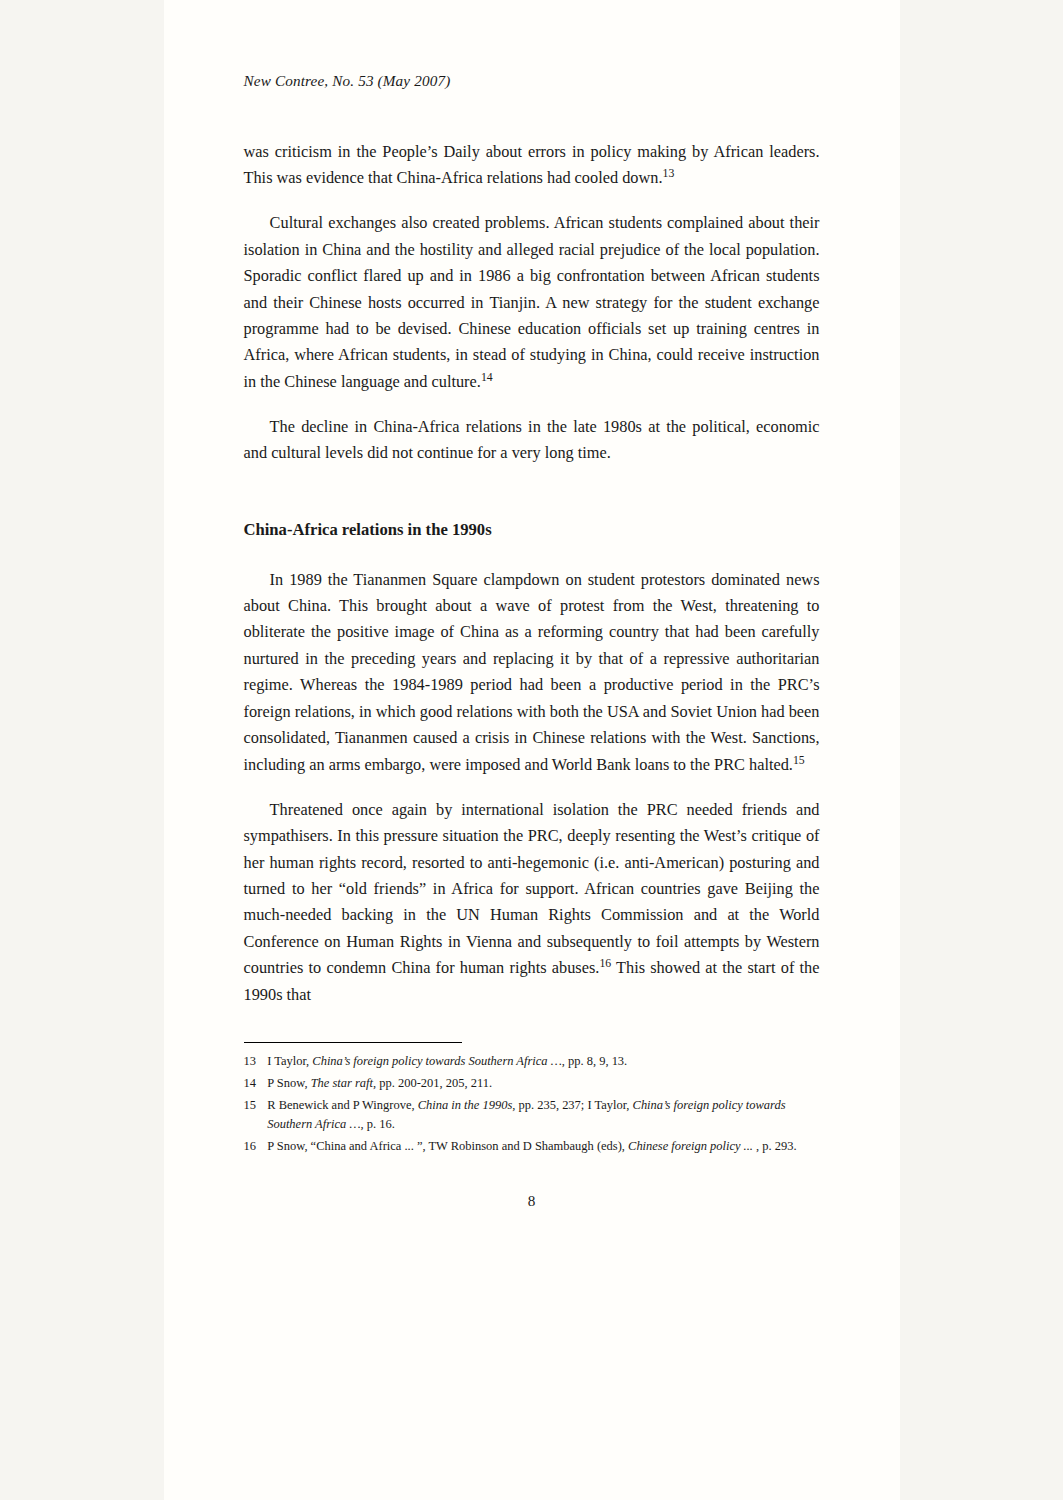New Contree, No. 53 (May 2007)
was criticism in the People’s Daily about errors in policy making by African leaders. This was evidence that China-Africa relations had cooled down.13
Cultural exchanges also created problems. African students complained about their isolation in China and the hostility and alleged racial prejudice of the local population. Sporadic conflict flared up and in 1986 a big confrontation between African students and their Chinese hosts occurred in Tianjin. A new strategy for the student exchange programme had to be devised. Chinese education officials set up training centres in Africa, where African students, in stead of studying in China, could receive instruction in the Chinese language and culture.14
The decline in China-Africa relations in the late 1980s at the political, economic and cultural levels did not continue for a very long time.
China-Africa relations in the 1990s
In 1989 the Tiananmen Square clampdown on student protestors dominated news about China. This brought about a wave of protest from the West, threatening to obliterate the positive image of China as a reforming country that had been carefully nurtured in the preceding years and replacing it by that of a repressive authoritarian regime. Whereas the 1984-1989 period had been a productive period in the PRC’s foreign relations, in which good relations with both the USA and Soviet Union had been consolidated, Tiananmen caused a crisis in Chinese relations with the West. Sanctions, including an arms embargo, were imposed and World Bank loans to the PRC halted.15
Threatened once again by international isolation the PRC needed friends and sympathisers. In this pressure situation the PRC, deeply resenting the West’s critique of her human rights record, resorted to anti-hegemonic (i.e. anti-American) posturing and turned to her “old friends” in Africa for support. African countries gave Beijing the much-needed backing in the UN Human Rights Commission and at the World Conference on Human Rights in Vienna and subsequently to foil attempts by Western countries to condemn China for human rights abuses.16 This showed at the start of the 1990s that
13 I Taylor, China’s foreign policy towards Southern Africa …, pp. 8, 9, 13.
14 P Snow, The star raft, pp. 200-201, 205, 211.
15 R Benewick and P Wingrove, China in the 1990s, pp. 235, 237; I Taylor, China’s foreign policy towards Southern Africa …, p. 16.
16 P Snow, “China and Africa ... ”, TW Robinson and D Shambaugh (eds), Chinese foreign policy ... , p. 293.
8